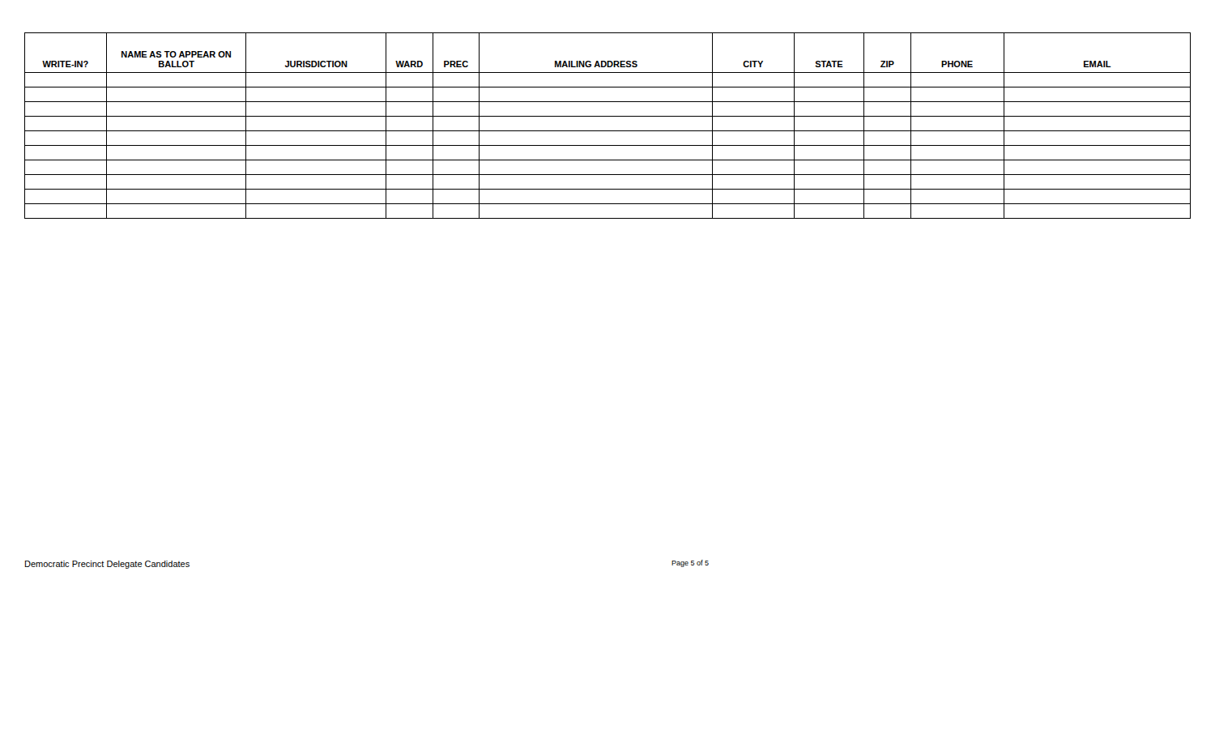| WRITE-IN? | NAME AS TO APPEAR ON BALLOT | JURISDICTION | WARD | PREC | MAILING ADDRESS | CITY | STATE | ZIP | PHONE | EMAIL |
| --- | --- | --- | --- | --- | --- | --- | --- | --- | --- | --- |
Democratic Precinct Delegate Candidates
Page 5 of 5